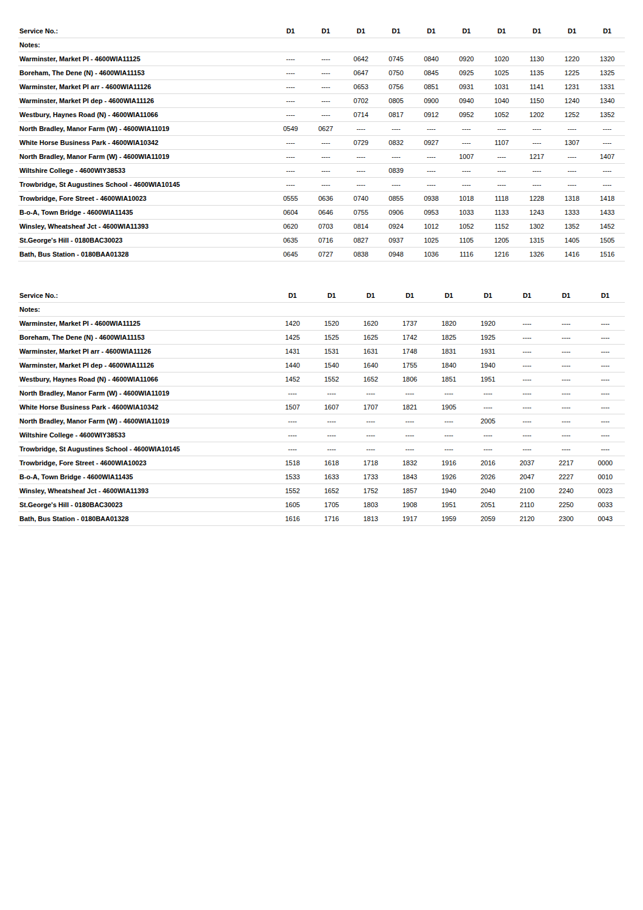| Service No.: | D1 | D1 | D1 | D1 | D1 | D1 | D1 | D1 | D1 | D1 |
| --- | --- | --- | --- | --- | --- | --- | --- | --- | --- | --- |
| Notes: | | | | | | | | | | |
| Warminster, Market Pl - 4600WIA11125 | ---- | ---- | 0642 | 0745 | 0840 | 0920 | 1020 | 1130 | 1220 | 1320 |
| Boreham, The Dene (N) - 4600WIA11153 | ---- | ---- | 0647 | 0750 | 0845 | 0925 | 1025 | 1135 | 1225 | 1325 |
| Warminster, Market Pl arr - 4600WIA11126 | ---- | ---- | 0653 | 0756 | 0851 | 0931 | 1031 | 1141 | 1231 | 1331 |
| Warminster, Market Pl dep - 4600WIA11126 | ---- | ---- | 0702 | 0805 | 0900 | 0940 | 1040 | 1150 | 1240 | 1340 |
| Westbury, Haynes Road (N) - 4600WIA11066 | ---- | ---- | 0714 | 0817 | 0912 | 0952 | 1052 | 1202 | 1252 | 1352 |
| North Bradley, Manor Farm (W) - 4600WIA11019 | 0549 | 0627 | ---- | ---- | ---- | ---- | ---- | ---- | ---- | ---- |
| White Horse Business Park - 4600WIA10342 | ---- | ---- | 0729 | 0832 | 0927 | ---- | 1107 | ---- | 1307 | ---- |
| North Bradley, Manor Farm (W) - 4600WIA11019 | ---- | ---- | ---- | ---- | ---- | 1007 | ---- | 1217 | ---- | 1407 |
| Wiltshire College - 4600WIY38533 | ---- | ---- | ---- | 0839 | ---- | ---- | ---- | ---- | ---- | ---- |
| Trowbridge, St Augustines School - 4600WIA10145 | ---- | ---- | ---- | ---- | ---- | ---- | ---- | ---- | ---- | ---- |
| Trowbridge, Fore Street - 4600WIA10023 | 0555 | 0636 | 0740 | 0855 | 0938 | 1018 | 1118 | 1228 | 1318 | 1418 |
| B-o-A, Town Bridge - 4600WIA11435 | 0604 | 0646 | 0755 | 0906 | 0953 | 1033 | 1133 | 1243 | 1333 | 1433 |
| Winsley, Wheatsheaf Jct - 4600WIA11393 | 0620 | 0703 | 0814 | 0924 | 1012 | 1052 | 1152 | 1302 | 1352 | 1452 |
| St.George's Hill - 0180BAC30023 | 0635 | 0716 | 0827 | 0937 | 1025 | 1105 | 1205 | 1315 | 1405 | 1505 |
| Bath, Bus Station - 0180BAA01328 | 0645 | 0727 | 0838 | 0948 | 1036 | 1116 | 1216 | 1326 | 1416 | 1516 |
| Service No.: | D1 | D1 | D1 | D1 | D1 | D1 | D1 | D1 | D1 |
| --- | --- | --- | --- | --- | --- | --- | --- | --- | --- |
| Notes: | | | | | | | | | |
| Warminster, Market Pl - 4600WIA11125 | 1420 | 1520 | 1620 | 1737 | 1820 | 1920 | ---- | ---- | ---- |
| Boreham, The Dene (N) - 4600WIA11153 | 1425 | 1525 | 1625 | 1742 | 1825 | 1925 | ---- | ---- | ---- |
| Warminster, Market Pl arr - 4600WIA11126 | 1431 | 1531 | 1631 | 1748 | 1831 | 1931 | ---- | ---- | ---- |
| Warminster, Market Pl dep - 4600WIA11126 | 1440 | 1540 | 1640 | 1755 | 1840 | 1940 | ---- | ---- | ---- |
| Westbury, Haynes Road (N) - 4600WIA11066 | 1452 | 1552 | 1652 | 1806 | 1851 | 1951 | ---- | ---- | ---- |
| North Bradley, Manor Farm (W) - 4600WIA11019 | ---- | ---- | ---- | ---- | ---- | ---- | ---- | ---- | ---- |
| White Horse Business Park - 4600WIA10342 | 1507 | 1607 | 1707 | 1821 | 1905 | ---- | ---- | ---- | ---- |
| North Bradley, Manor Farm (W) - 4600WIA11019 | ---- | ---- | ---- | ---- | ---- | 2005 | ---- | ---- | ---- |
| Wiltshire College - 4600WIY38533 | ---- | ---- | ---- | ---- | ---- | ---- | ---- | ---- | ---- |
| Trowbridge, St Augustines School - 4600WIA10145 | ---- | ---- | ---- | ---- | ---- | ---- | ---- | ---- | ---- |
| Trowbridge, Fore Street - 4600WIA10023 | 1518 | 1618 | 1718 | 1832 | 1916 | 2016 | 2037 | 2217 | 0000 |
| B-o-A, Town Bridge - 4600WIA11435 | 1533 | 1633 | 1733 | 1843 | 1926 | 2026 | 2047 | 2227 | 0010 |
| Winsley, Wheatsheaf Jct - 4600WIA11393 | 1552 | 1652 | 1752 | 1857 | 1940 | 2040 | 2100 | 2240 | 0023 |
| St.George's Hill - 0180BAC30023 | 1605 | 1705 | 1803 | 1908 | 1951 | 2051 | 2110 | 2250 | 0033 |
| Bath, Bus Station - 0180BAA01328 | 1616 | 1716 | 1813 | 1917 | 1959 | 2059 | 2120 | 2300 | 0043 |